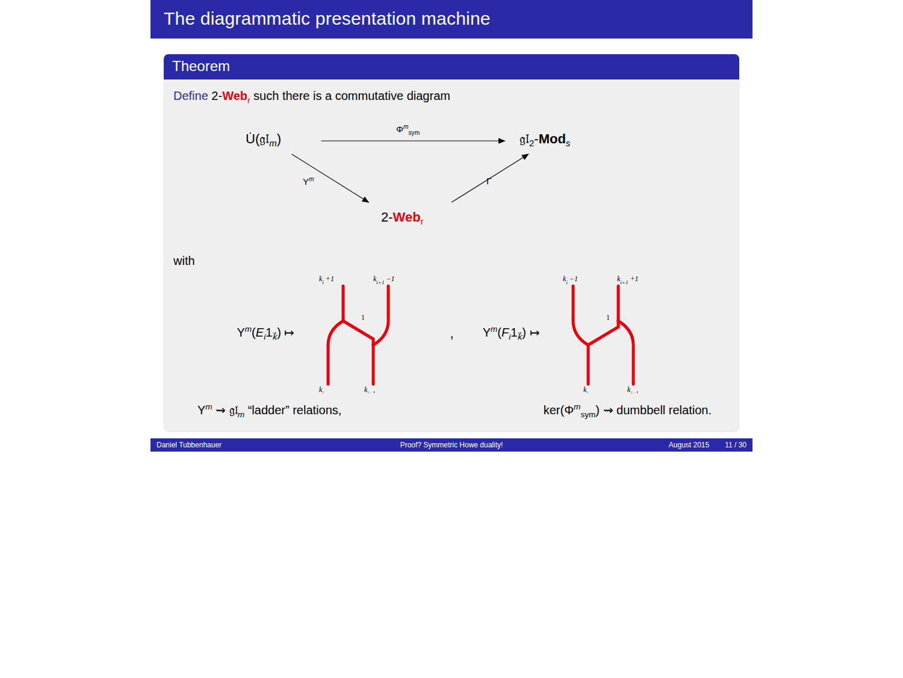The diagrammatic presentation machine
Theorem
Define 2-Webr such there is a commutative diagram
U̇(𝔤𝔩m)
Φmsym
𝔤𝔩2-Mods
Υm
Γ
2-Webr
with
Υm(Ei1k⃗) ↦ ki +1 ki+1 −1 1 ki ki+1
,
Υm(Fi1k⃗) ↦ ki −1 ki+1 +1 1 ki ki+1
Υm ⇝ 𝔤𝔩m “ladder” relations,
ker(Φmsym) ⇝ dumbbell relation.
Daniel Tubbenhauer
Proof? Symmetric Howe duality!
August 201511 / 30